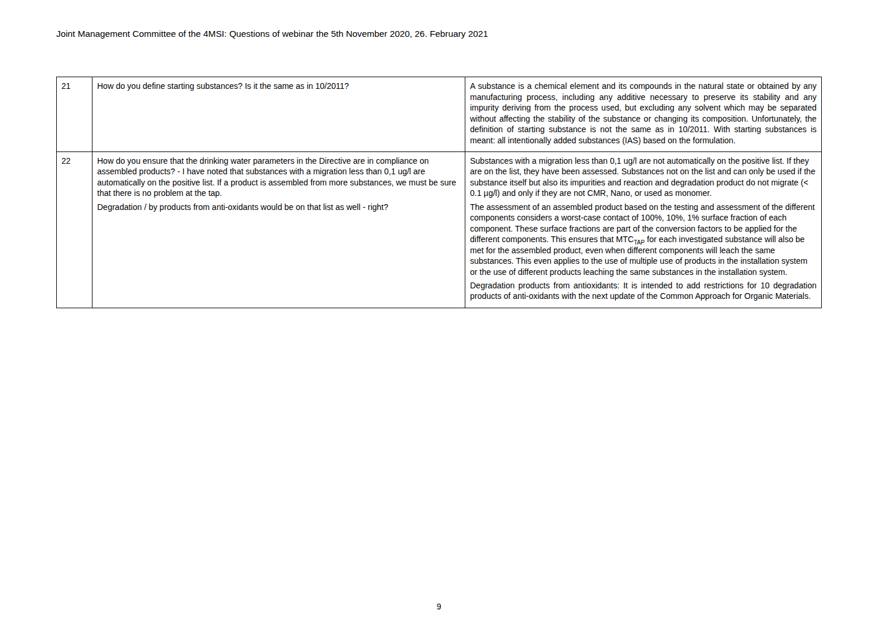Joint Management Committee of the 4MSI: Questions of webinar the 5th November 2020, 26. February 2021
| 21 | How do you define starting substances? Is it the same as in 10/2011? | A substance is a chemical element and its compounds in the natural state or obtained by any manufacturing process, including any additive necessary to preserve its stability and any impurity deriving from the process used, but excluding any solvent which may be separated without affecting the stability of the substance or changing its composition. Unfortunately, the definition of starting substance is not the same as in 10/2011. With starting substances is meant: all intentionally added substances (IAS) based on the formulation. |
| 22 | How do you ensure that the drinking water parameters in the Directive are in compliance on assembled products? - I have noted that substances with a migration less than 0,1 ug/l are automatically on the positive list. If a product is assembled from more substances, we must be sure that there is no problem at the tap. Degradation / by products from anti-oxidants would be on that list as well - right? | Substances with a migration less than 0,1 ug/l are not automatically on the positive list. If they are on the list, they have been assessed. Substances not on the list and can only be used if the substance itself but also its impurities and reaction and degradation product do not migrate (< 0.1 µg/l) and only if they are not CMR, Nano, or used as monomer. The assessment of an assembled product based on the testing and assessment of the different components considers a worst-case contact of 100%, 10%, 1% surface fraction of each component. These surface fractions are part of the conversion factors to be applied for the different components. This ensures that MTC TAP for each investigated substance will also be met for the assembled product, even when different components will leach the same substances. This even applies to the use of multiple use of products in the installation system or the use of different products leaching the same substances in the installation system. Degradation products from antioxidants: It is intended to add restrictions for 10 degradation products of anti-oxidants with the next update of the Common Approach for Organic Materials. |
9